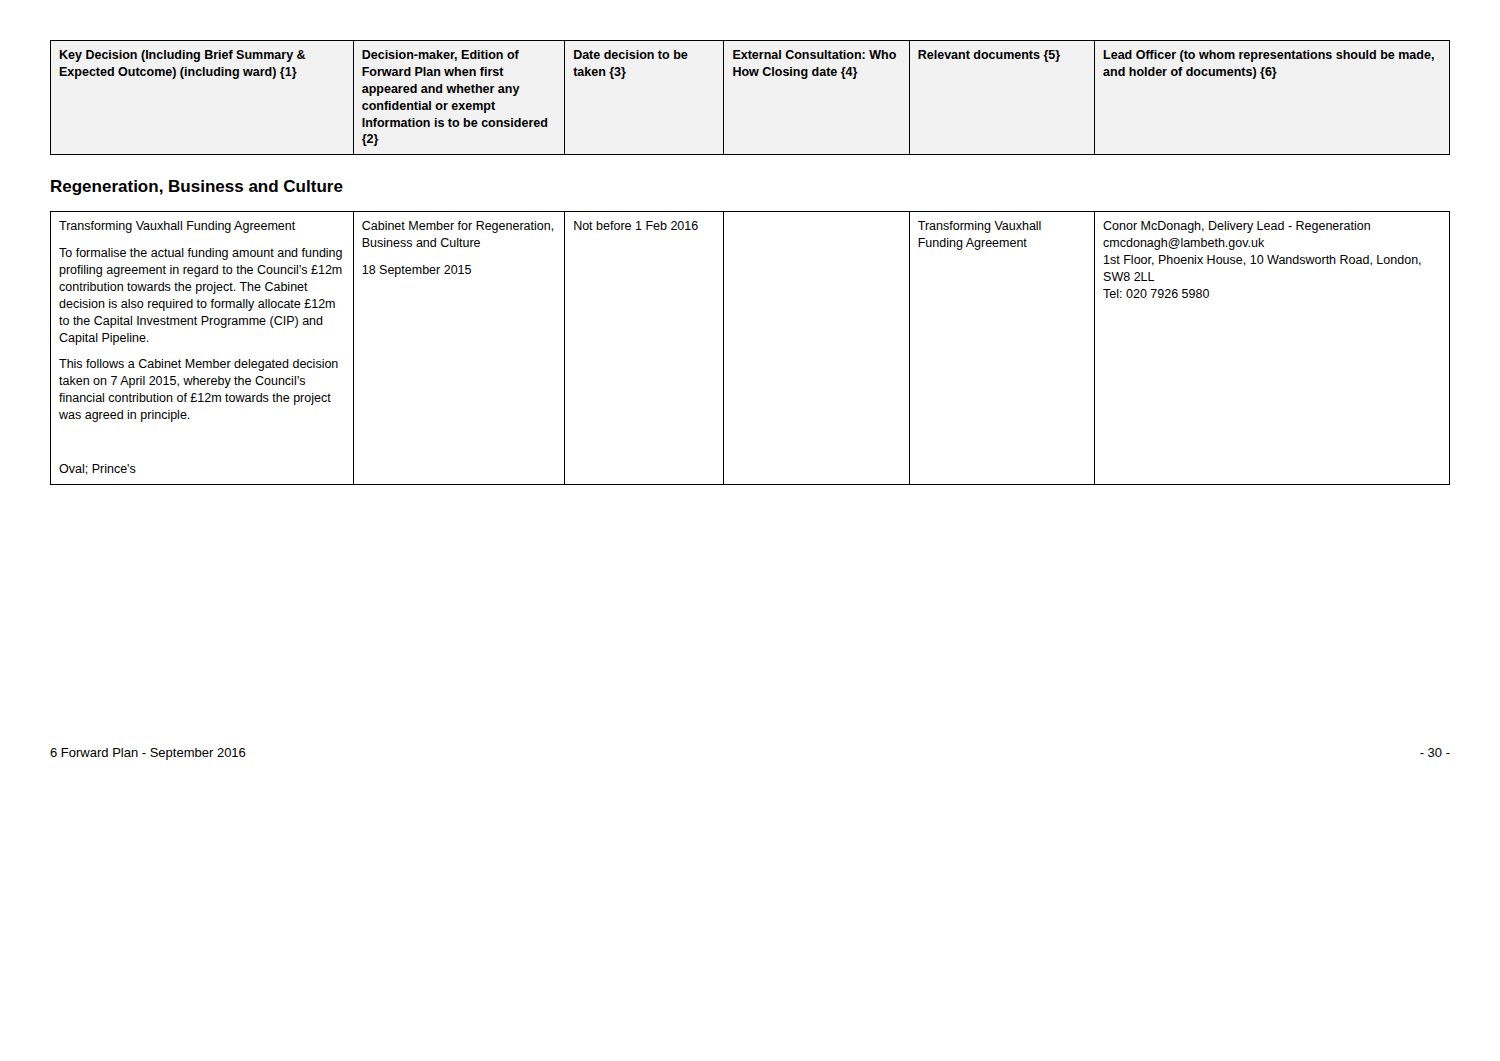| Key Decision (Including Brief Summary & Expected Outcome) (including ward) {1} | Decision-maker, Edition of Forward Plan when first appeared and whether any confidential or exempt Information is to be considered {2} | Date decision to be taken {3} | External Consultation: Who How Closing date {4} | Relevant documents {5} | Lead Officer (to whom representations should be made, and holder of documents) {6} |
| --- | --- | --- | --- | --- | --- |
Regeneration, Business and Culture
| Transforming Vauxhall Funding Agreement To formalise the actual funding amount and funding profiling agreement in regard to the Council’s £12m contribution towards the project. The Cabinet decision is also required to formally allocate £12m to the Capital Investment Programme (CIP) and Capital Pipeline. This follows a Cabinet Member delegated decision taken on 7 April 2015, whereby the Council’s financial contribution of £12m towards the project was agreed in principle. Oval; Prince's | Cabinet Member for Regeneration, Business and Culture 18 September 2015 | Not before 1 Feb 2016 | | Transforming Vauxhall Funding Agreement | Conor McDonagh, Delivery Lead - Regeneration cmcdonagh@lambeth.gov.uk 1st Floor, Phoenix House, 10 Wandsworth Road, London, SW8 2LL Tel: 020 7926 5980 |
6 Forward Plan - September 2016 - 30 -